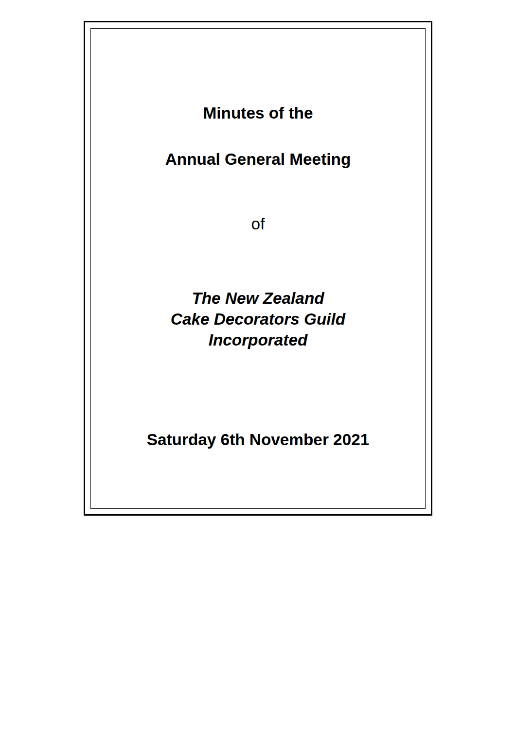Minutes of the
Annual General Meeting
of
The New Zealand
Cake Decorators Guild
Incorporated
Saturday 6th November 2021